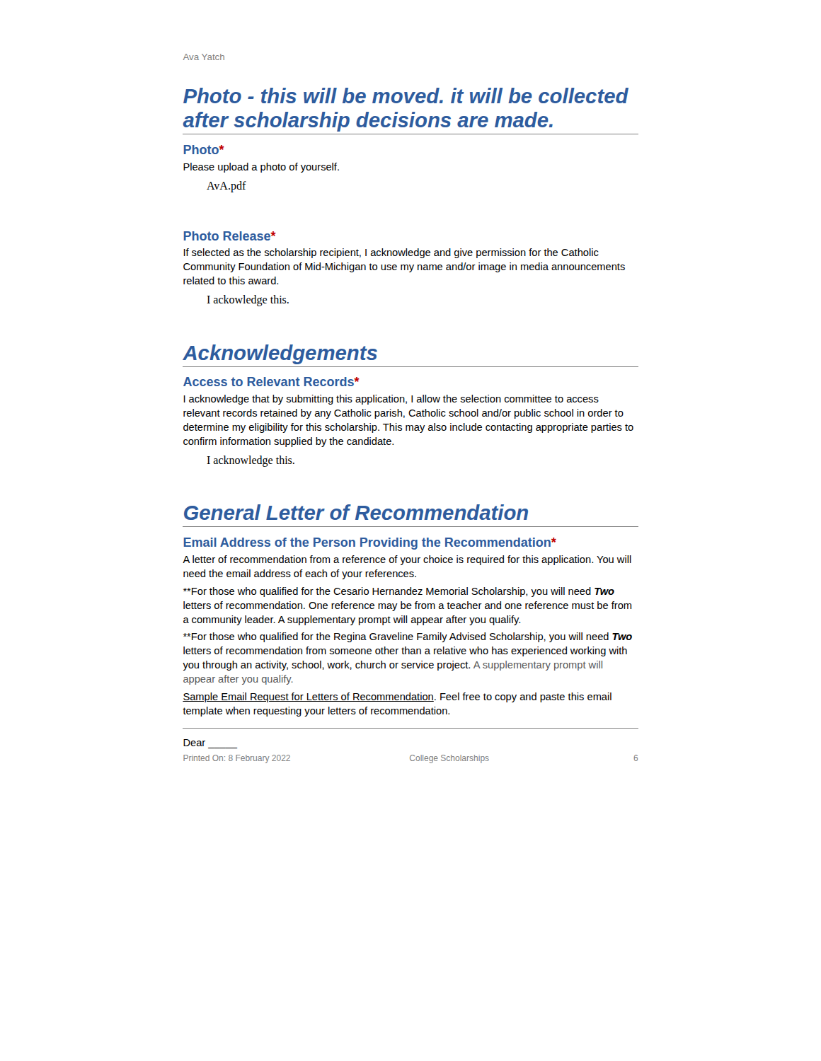Ava Yatch
Photo - this will be moved. it will be collected after scholarship decisions are made.
Photo*
Please upload a photo of yourself.
AvA.pdf
Photo Release*
If selected as the scholarship recipient, I acknowledge and give permission for the Catholic Community Foundation of Mid-Michigan to use my name and/or image in media announcements related to this award.
I ackowledge this.
Acknowledgements
Access to Relevant Records*
I acknowledge that by submitting this application, I allow the selection committee to access relevant records retained by any Catholic parish, Catholic school and/or public school in order to determine my eligibility for this scholarship. This may also include contacting appropriate parties to confirm information supplied by the candidate.
I acknowledge this.
General Letter of Recommendation
Email Address of the Person Providing the Recommendation*
A letter of recommendation from a reference of your choice is required for this application. You will need the email address of each of your references.
**For those who qualified for the Cesario Hernandez Memorial Scholarship, you will need Two letters of recommendation. One reference may be from a teacher and one reference must be from a community leader. A supplementary prompt will appear after you qualify.
**For those who qualified for the Regina Graveline Family Advised Scholarship, you will need Two letters of recommendation from someone other than a relative who has experienced working with you through an activity, school, work, church or service project. A supplementary prompt will appear after you qualify.
Sample Email Request for Letters of Recommendation. Feel free to copy and paste this email template when requesting your letters of recommendation.
Dear _____
Printed On: 8 February 2022 College Scholarships 6